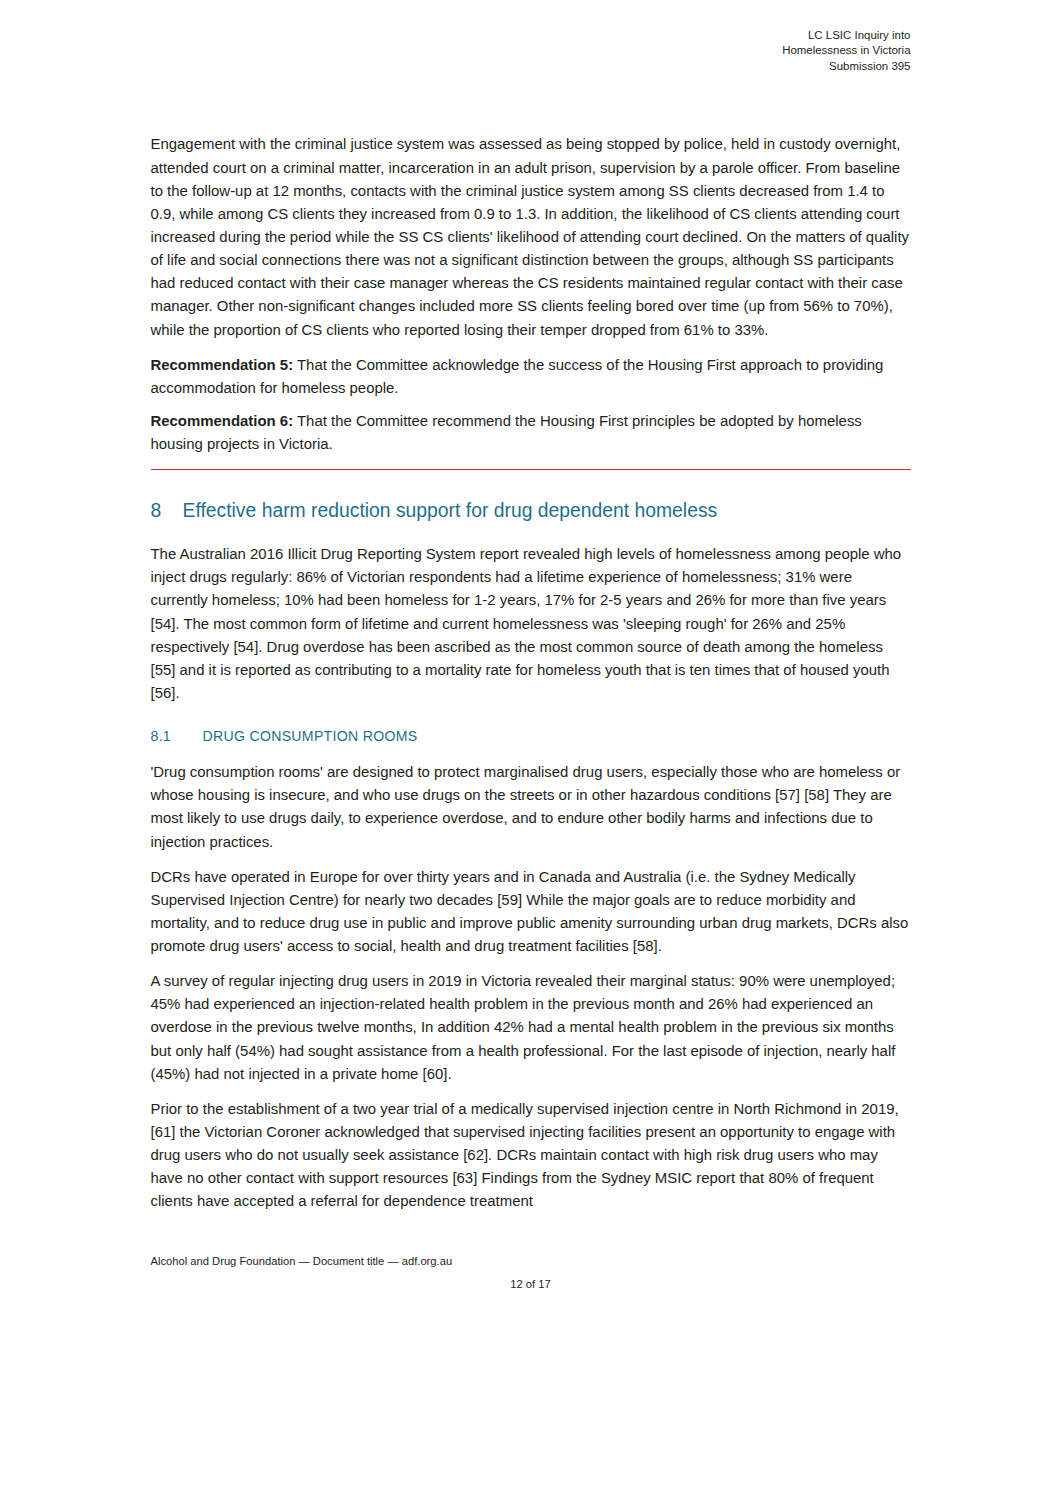LC LSIC Inquiry into
Homelessness in Victoria
Submission 395
Engagement with the criminal justice system was assessed as being stopped by police, held in custody overnight, attended court on a criminal matter, incarceration in an adult prison, supervision by a parole officer. From baseline to the follow-up at 12 months, contacts with the criminal justice system among SS clients decreased from 1.4 to 0.9, while among CS clients they increased from 0.9 to 1.3. In addition, the likelihood of CS clients attending court increased during the period while the SS CS clients' likelihood of attending court declined. On the matters of quality of life and social connections there was not a significant distinction between the groups, although SS participants had reduced contact with their case manager whereas the CS residents maintained regular contact with their case manager. Other non-significant changes included more SS clients feeling bored over time (up from 56% to 70%), while the proportion of CS clients who reported losing their temper dropped from 61% to 33%.
Recommendation 5: That the Committee acknowledge the success of the Housing First approach to providing accommodation for homeless people.
Recommendation 6: That the Committee recommend the Housing First principles be adopted by homeless housing projects in Victoria.
8 Effective harm reduction support for drug dependent homeless
The Australian 2016 Illicit Drug Reporting System report revealed high levels of homelessness among people who inject drugs regularly: 86% of Victorian respondents had a lifetime experience of homelessness; 31% were currently homeless; 10% had been homeless for 1-2 years, 17% for 2-5 years and 26% for more than five years [54]. The most common form of lifetime and current homelessness was 'sleeping rough' for 26% and 25% respectively [54]. Drug overdose has been ascribed as the most common source of death among the homeless [55] and it is reported as contributing to a mortality rate for homeless youth that is ten times that of housed youth [56].
8.1 DRUG CONSUMPTION ROOMS
'Drug consumption rooms' are designed to protect marginalised drug users, especially those who are homeless or whose housing is insecure, and who use drugs on the streets or in other hazardous conditions [57] [58] They are most likely to use drugs daily, to experience overdose, and to endure other bodily harms and infections due to injection practices.
DCRs have operated in Europe for over thirty years and in Canada and Australia (i.e. the Sydney Medically Supervised Injection Centre) for nearly two decades [59] While the major goals are to reduce morbidity and mortality, and to reduce drug use in public and improve public amenity surrounding urban drug markets, DCRs also promote drug users' access to social, health and drug treatment facilities [58].
A survey of regular injecting drug users in 2019 in Victoria revealed their marginal status: 90% were unemployed; 45% had experienced an injection-related health problem in the previous month and 26% had experienced an overdose in the previous twelve months, In addition 42% had a mental health problem in the previous six months but only half (54%) had sought assistance from a health professional. For the last episode of injection, nearly half (45%) had not injected in a private home [60].
Prior to the establishment of a two year trial of a medically supervised injection centre in North Richmond in 2019, [61] the Victorian Coroner acknowledged that supervised injecting facilities present an opportunity to engage with drug users who do not usually seek assistance [62]. DCRs maintain contact with high risk drug users who may have no other contact with support resources [63] Findings from the Sydney MSIC report that 80% of frequent clients have accepted a referral for dependence treatment
Alcohol and Drug Foundation — Document title — adf.org.au
12 of 17